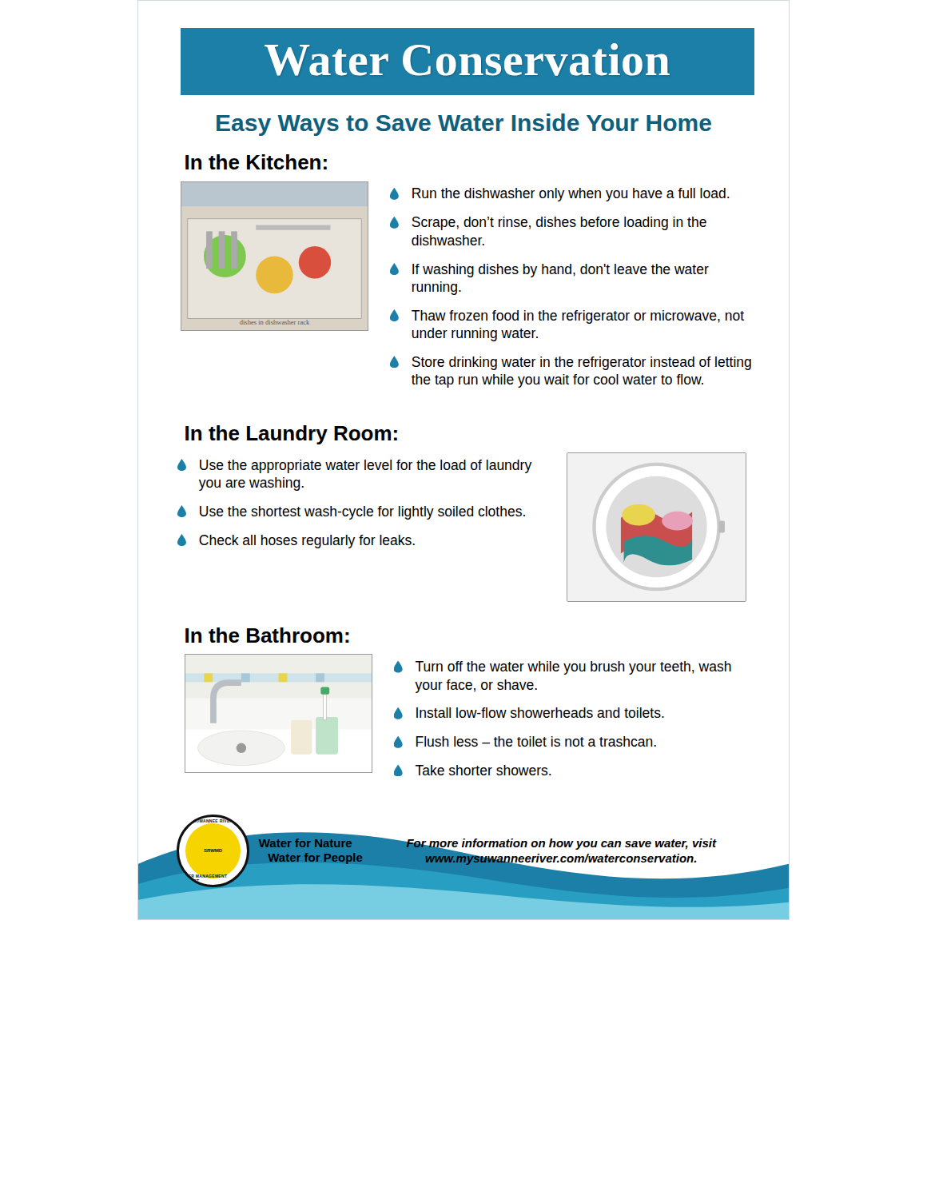Water Conservation
Easy Ways to Save Water Inside Your Home
In the Kitchen:
Run the dishwasher only when you have a full load.
Scrape, don’t rinse, dishes before loading in the dishwasher.
If washing dishes by hand, don't leave the water running.
Thaw frozen food in the refrigerator or microwave, not under running water.
Store drinking water in the refrigerator instead of letting the tap run while you wait for cool water to flow.
In the Laundry Room:
Use the appropriate water level for the load of laundry you are washing.
Use the shortest wash-cycle for lightly soiled clothes.
Check all hoses regularly for leaks.
In the Bathroom:
Turn off the water while you brush your teeth, wash your face, or shave.
Install low-flow showerheads and toilets.
Flush less – the toilet is not a trashcan.
Take shorter showers.
SUWANNEE RIVER
SRWMD
WATER MANAGEMENT DISTRICT
Water for Nature Water for People
For more information on how you can save water, visit
www.mysuwanneeriver.com/waterconservation.